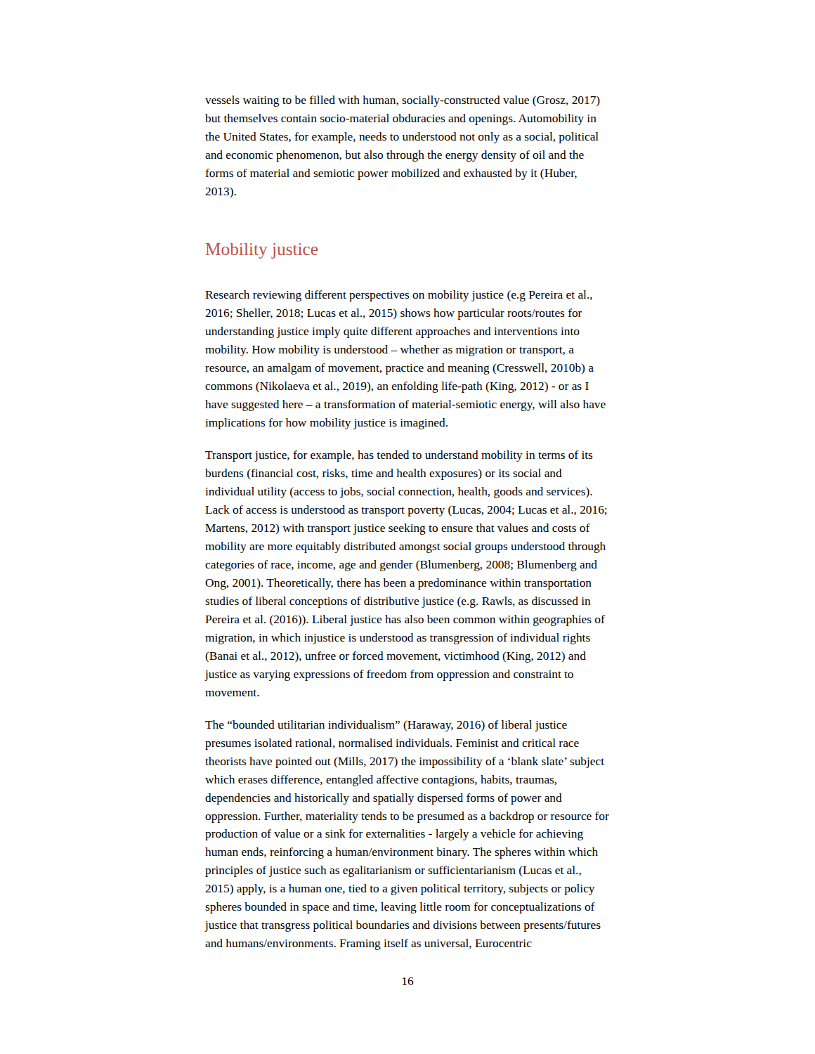vessels waiting to be filled with human, socially-constructed value (Grosz, 2017) but themselves contain socio-material obduracies and openings. Automobility in the United States, for example, needs to understood not only as a social, political and economic phenomenon, but also through the energy density of oil and the forms of material and semiotic power mobilized and exhausted by it (Huber, 2013).
Mobility justice
Research reviewing different perspectives on mobility justice (e.g Pereira et al., 2016; Sheller, 2018; Lucas et al., 2015) shows how particular roots/routes for understanding justice imply quite different approaches and interventions into mobility. How mobility is understood – whether as migration or transport, a resource, an amalgam of movement, practice and meaning (Cresswell, 2010b) a commons (Nikolaeva et al., 2019), an enfolding life-path (King, 2012) - or as I have suggested here – a transformation of material-semiotic energy, will also have implications for how mobility justice is imagined.
Transport justice, for example, has tended to understand mobility in terms of its burdens (financial cost, risks, time and health exposures) or its social and individual utility (access to jobs, social connection, health, goods and services). Lack of access is understood as transport poverty (Lucas, 2004; Lucas et al., 2016; Martens, 2012) with transport justice seeking to ensure that values and costs of mobility are more equitably distributed amongst social groups understood through categories of race, income, age and gender (Blumenberg, 2008; Blumenberg and Ong, 2001). Theoretically, there has been a predominance within transportation studies of liberal conceptions of distributive justice (e.g. Rawls, as discussed in Pereira et al. (2016)). Liberal justice has also been common within geographies of migration, in which injustice is understood as transgression of individual rights (Banai et al., 2012), unfree or forced movement, victimhood (King, 2012) and justice as varying expressions of freedom from oppression and constraint to movement.
The “bounded utilitarian individualism” (Haraway, 2016) of liberal justice presumes isolated rational, normalised individuals. Feminist and critical race theorists have pointed out (Mills, 2017) the impossibility of a ‘blank slate’ subject which erases difference, entangled affective contagions, habits, traumas, dependencies and historically and spatially dispersed forms of power and oppression. Further, materiality tends to be presumed as a backdrop or resource for production of value or a sink for externalities - largely a vehicle for achieving human ends, reinforcing a human/environment binary. The spheres within which principles of justice such as egalitarianism or sufficientarianism (Lucas et al., 2015) apply, is a human one, tied to a given political territory, subjects or policy spheres bounded in space and time, leaving little room for conceptualizations of justice that transgress political boundaries and divisions between presents/futures and humans/environments. Framing itself as universal, Eurocentric
16